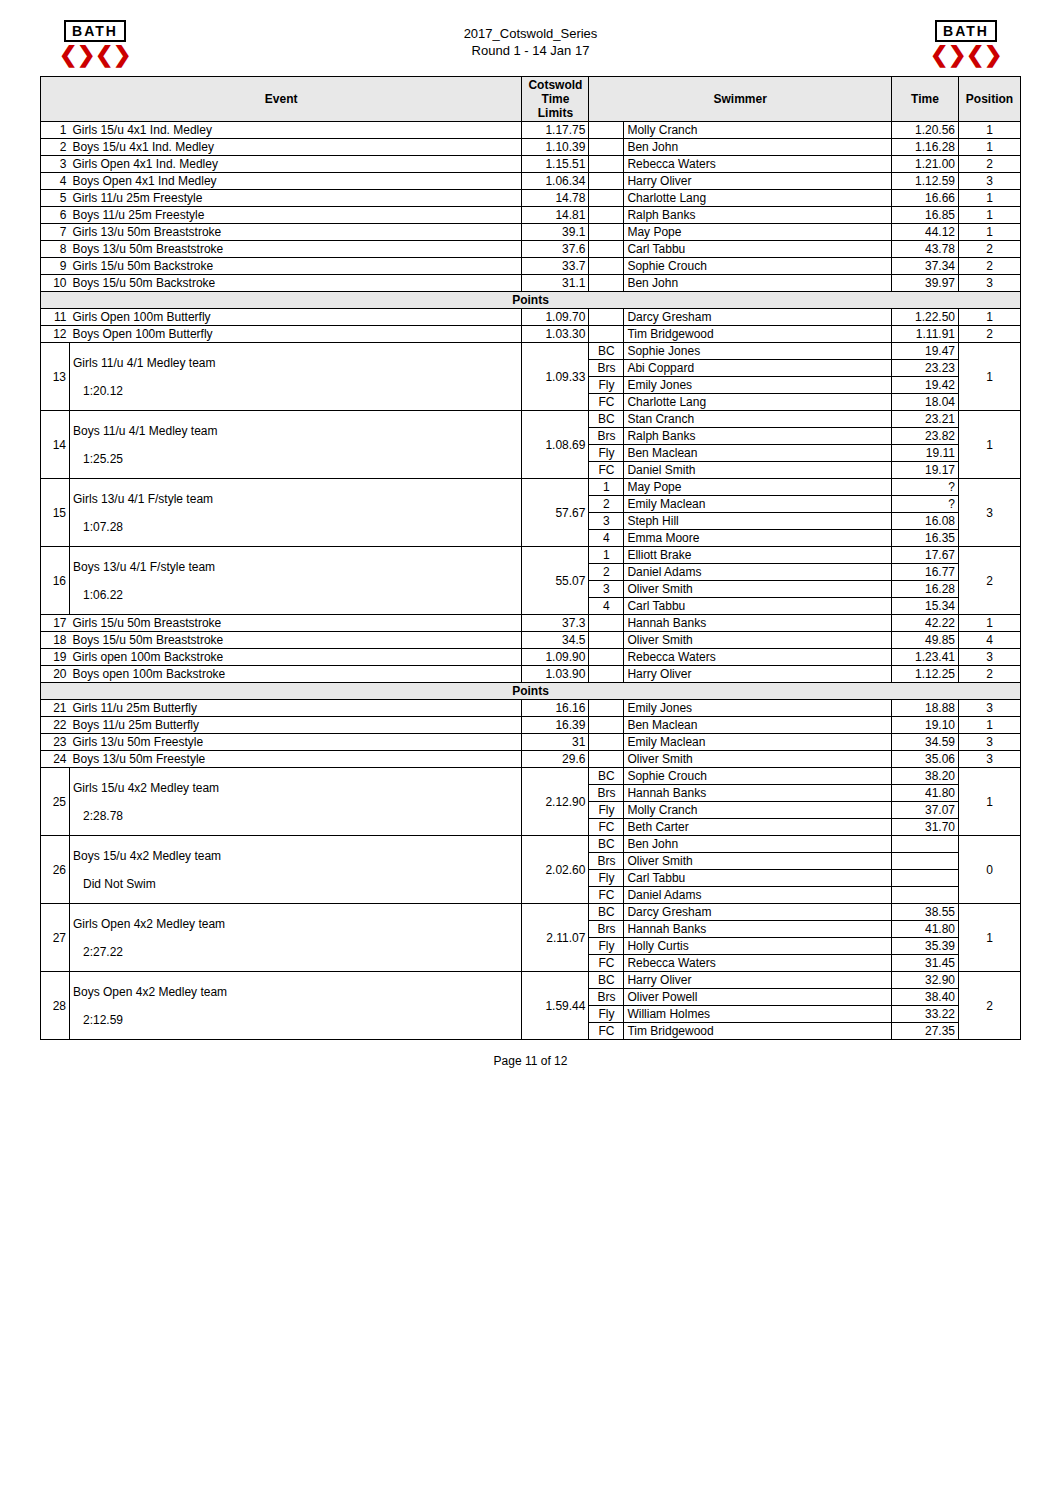BATH
❮❯❮❯
2017_Cotswold_Series
Round 1 - 14 Jan 17
BATH
❮❯❮❯
| Event | Cotswold Time Limits | Swimmer | Time | Position |
| --- | --- | --- | --- | --- |
| 1 | Girls 15/u 4x1 Ind. Medley | 1.17.75 | | Molly Cranch | 1.20.56 | 1 |
| 2 | Boys 15/u 4x1 Ind. Medley | 1.10.39 | | Ben John | 1.16.28 | 1 |
| 3 | Girls Open 4x1 Ind. Medley | 1.15.51 | | Rebecca Waters | 1.21.00 | 2 |
| 4 | Boys Open 4x1 Ind Medley | 1.06.34 | | Harry Oliver | 1.12.59 | 3 |
| 5 | Girls 11/u 25m Freestyle | 14.78 | | Charlotte Lang | 16.66 | 1 |
| 6 | Boys 11/u 25m Freestyle | 14.81 | | Ralph Banks | 16.85 | 1 |
| 7 | Girls 13/u 50m Breaststroke | 39.1 | | May Pope | 44.12 | 1 |
| 8 | Boys 13/u 50m Breaststroke | 37.6 | | Carl Tabbu | 43.78 | 2 |
| 9 | Girls 15/u 50m Backstroke | 33.7 | | Sophie Crouch | 37.34 | 2 |
| 10 | Boys 15/u 50m Backstroke | 31.1 | | Ben John | 39.97 | 3 |
| Points |
| 11 | Girls Open 100m Butterfly | 1.09.70 | | Darcy Gresham | 1.22.50 | 1 |
| 12 | Boys Open 100m Butterfly | 1.03.30 | | Tim Bridgewood | 1.11.91 | 2 |
| 13 | Girls 11/u 4/1 Medley team 1:20.12 | 1.09.33 | BC | Sophie Jones | 19.47 | 1 |
| Brs | Abi Coppard | 23.23 |
| Fly | Emily Jones | 19.42 |
| FC | Charlotte Lang | 18.04 |
| 14 | Boys 11/u 4/1 Medley team 1:25.25 | 1.08.69 | BC | Stan Cranch | 23.21 | 1 |
| Brs | Ralph Banks | 23.82 |
| Fly | Ben Maclean | 19.11 |
| FC | Daniel Smith | 19.17 |
| 15 | Girls 13/u 4/1 F/style team 1:07.28 | 57.67 | 1 | May Pope | ? | 3 |
| 2 | Emily Maclean | ? |
| 3 | Steph Hill | 16.08 |
| 4 | Emma Moore | 16.35 |
| 16 | Boys 13/u 4/1 F/style team 1:06.22 | 55.07 | 1 | Elliott Brake | 17.67 | 2 |
| 2 | Daniel Adams | 16.77 |
| 3 | Oliver Smith | 16.28 |
| 4 | Carl Tabbu | 15.34 |
| 17 | Girls 15/u 50m Breaststroke | 37.3 | | Hannah Banks | 42.22 | 1 |
| 18 | Boys 15/u 50m Breaststroke | 34.5 | | Oliver Smith | 49.85 | 4 |
| 19 | Girls open 100m Backstroke | 1.09.90 | | Rebecca Waters | 1.23.41 | 3 |
| 20 | Boys open 100m Backstroke | 1.03.90 | | Harry Oliver | 1.12.25 | 2 |
| Points |
| 21 | Girls 11/u 25m Butterfly | 16.16 | | Emily Jones | 18.88 | 3 |
| 22 | Boys 11/u 25m Butterfly | 16.39 | | Ben Maclean | 19.10 | 1 |
| 23 | Girls 13/u 50m Freestyle | 31 | | Emily Maclean | 34.59 | 3 |
| 24 | Boys 13/u 50m Freestyle | 29.6 | | Oliver Smith | 35.06 | 3 |
| 25 | Girls 15/u 4x2 Medley team 2:28.78 | 2.12.90 | BC | Sophie Crouch | 38.20 | 1 |
| Brs | Hannah Banks | 41.80 |
| Fly | Molly Cranch | 37.07 |
| FC | Beth Carter | 31.70 |
| 26 | Boys 15/u 4x2 Medley team Did Not Swim | 2.02.60 | BC | Ben John | | 0 |
| Brs | Oliver Smith | |
| Fly | Carl Tabbu | |
| FC | Daniel Adams | |
| 27 | Girls Open 4x2 Medley team 2:27.22 | 2.11.07 | BC | Darcy Gresham | 38.55 | 1 |
| Brs | Hannah Banks | 41.80 |
| Fly | Holly Curtis | 35.39 |
| FC | Rebecca Waters | 31.45 |
| 28 | Boys Open 4x2 Medley team 2:12.59 | 1.59.44 | BC | Harry Oliver | 32.90 | 2 |
| Brs | Oliver Powell | 38.40 |
| Fly | William Holmes | 33.22 |
| FC | Tim Bridgewood | 27.35 |
Page 11 of 12